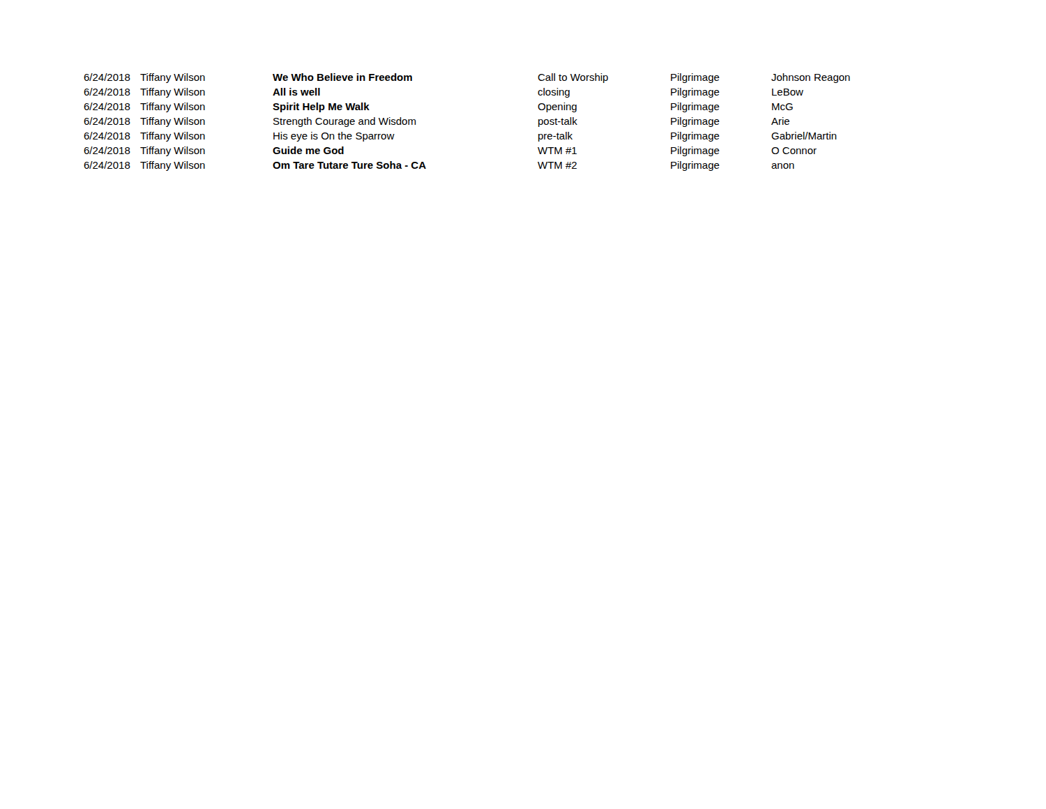| 6/24/2018 | Tiffany Wilson | We Who Believe in Freedom | Call to Worship | Pilgrimage | Johnson Reagon |
| 6/24/2018 | Tiffany Wilson | All is well | closing | Pilgrimage | LeBow |
| 6/24/2018 | Tiffany Wilson | Spirit Help Me Walk | Opening | Pilgrimage | McG |
| 6/24/2018 | Tiffany Wilson | Strength Courage and Wisdom | post-talk | Pilgrimage | Arie |
| 6/24/2018 | Tiffany Wilson | His eye is On the Sparrow | pre-talk | Pilgrimage | Gabriel/Martin |
| 6/24/2018 | Tiffany Wilson | Guide me God | WTM #1 | Pilgrimage | O Connor |
| 6/24/2018 | Tiffany Wilson | Om Tare Tutare Ture Soha - CA | WTM #2 | Pilgrimage | anon |